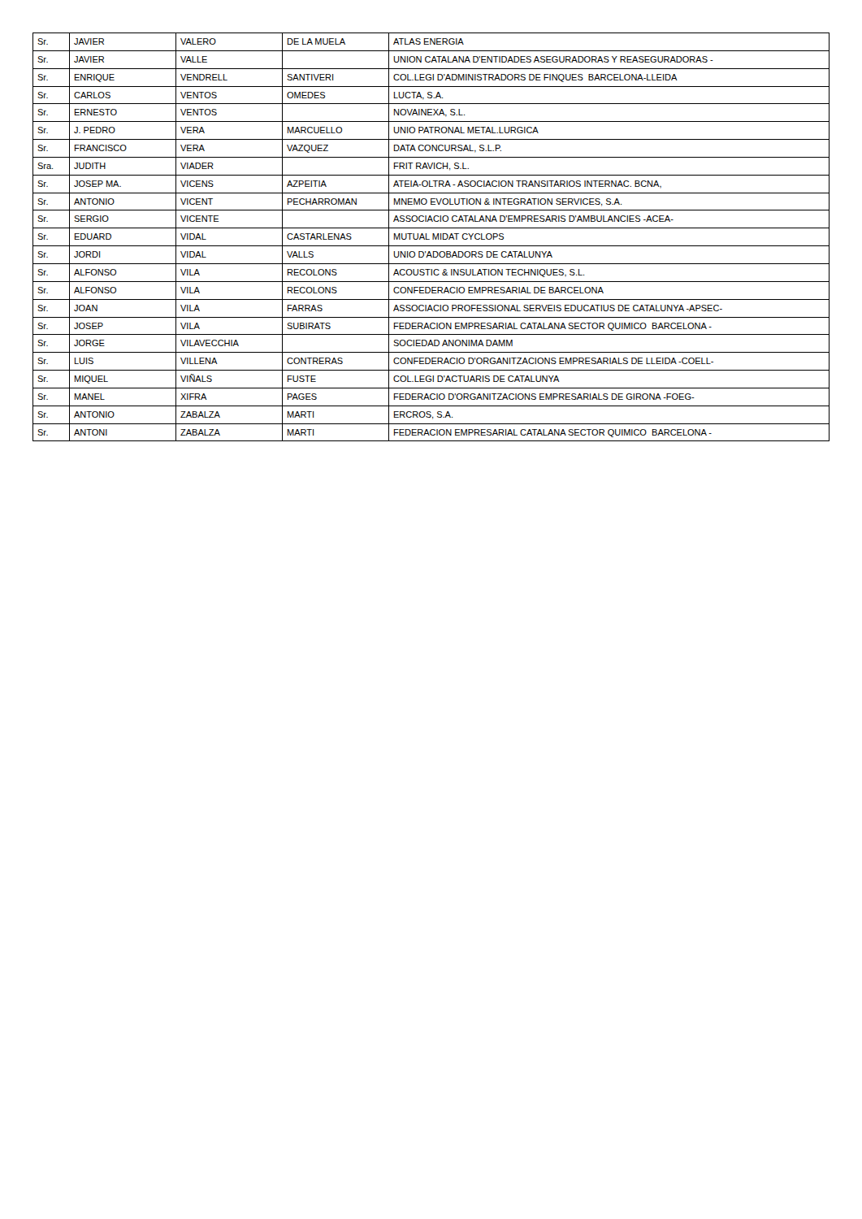| Sr. | JAVIER | VALERO | DE LA MUELA | ATLAS ENERGIA |
| Sr. | JAVIER | VALLE | | UNION CATALANA D'ENTIDADES ASEGURADORAS Y REASEGURADORAS - |
| Sr. | ENRIQUE | VENDRELL | SANTIVERI | COL.LEGI D'ADMINISTRADORS DE FINQUES BARCELONA-LLEIDA |
| Sr. | CARLOS | VENTOS | OMEDES | LUCTA, S.A. |
| Sr. | ERNESTO | VENTOS | | NOVAINEXA, S.L. |
| Sr. | J. PEDRO | VERA | MARCUELLO | UNIO PATRONAL METAL.LURGICA |
| Sr. | FRANCISCO | VERA | VAZQUEZ | DATA CONCURSAL, S.L.P. |
| Sra. | JUDITH | VIADER | | FRIT RAVICH, S.L. |
| Sr. | JOSEP MA. | VICENS | AZPEITIA | ATEIA-OLTRA - ASOCIACION TRANSITARIOS INTERNAC. BCNA, |
| Sr. | ANTONIO | VICENT | PECHARROMAN | MNEMO EVOLUTION & INTEGRATION SERVICES, S.A. |
| Sr. | SERGIO | VICENTE | | ASSOCIACIO CATALANA D'EMPRESARIS D'AMBULANCIES -ACEA- |
| Sr. | EDUARD | VIDAL | CASTARLENAS | MUTUAL MIDAT CYCLOPS |
| Sr. | JORDI | VIDAL | VALLS | UNIO D'ADOBADORS DE CATALUNYA |
| Sr. | ALFONSO | VILA | RECOLONS | ACOUSTIC & INSULATION TECHNIQUES, S.L. |
| Sr. | ALFONSO | VILA | RECOLONS | CONFEDERACIO EMPRESARIAL DE BARCELONA |
| Sr. | JOAN | VILA | FARRAS | ASSOCIACIO PROFESSIONAL SERVEIS EDUCATIUS DE CATALUNYA -APSEC- |
| Sr. | JOSEP | VILA | SUBIRATS | FEDERACION EMPRESARIAL CATALANA SECTOR QUIMICO BARCELONA - |
| Sr. | JORGE | VILAVECCHIA | | SOCIEDAD ANONIMA DAMM |
| Sr. | LUIS | VILLENA | CONTRERAS | CONFEDERACIO D'ORGANITZACIONS EMPRESARIALS DE LLEIDA -COELL- |
| Sr. | MIQUEL | VIÑALS | FUSTE | COL.LEGI D'ACTUARIS DE CATALUNYA |
| Sr. | MANEL | XIFRA | PAGES | FEDERACIO D'ORGANITZACIONS EMPRESARIALS DE GIRONA -FOEG- |
| Sr. | ANTONIO | ZABALZA | MARTI | ERCROS, S.A. |
| Sr. | ANTONI | ZABALZA | MARTI | FEDERACION EMPRESARIAL CATALANA SECTOR QUIMICO BARCELONA - |